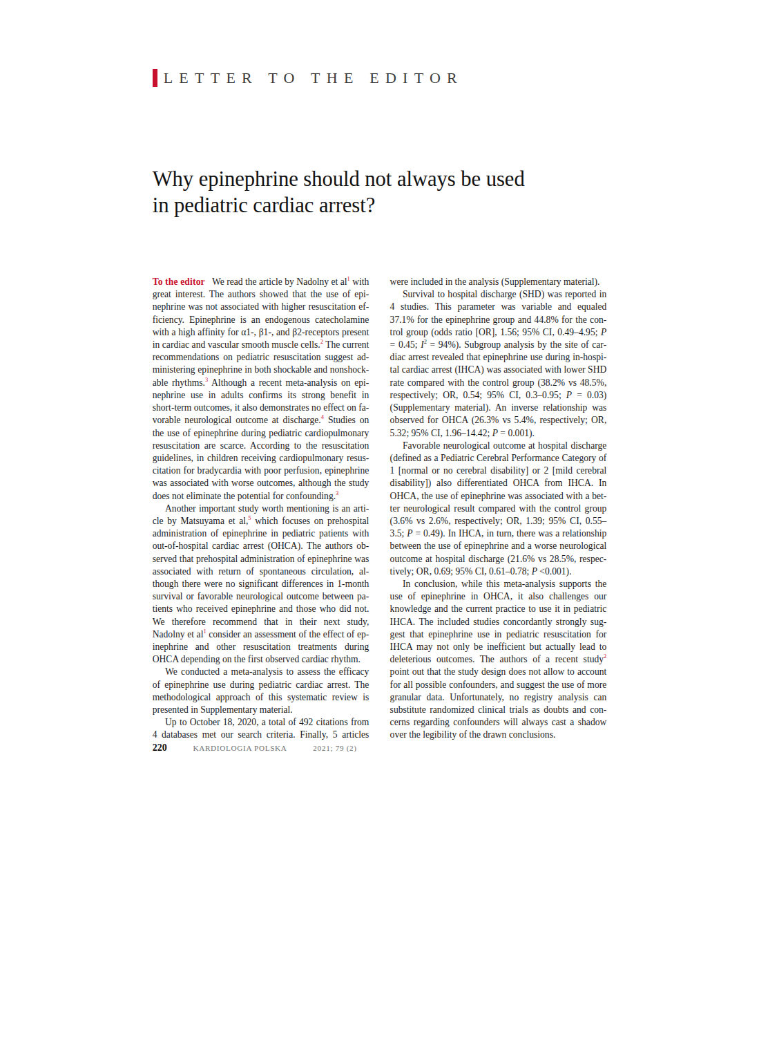Letter to the editor
Why epinephrine should not always be used
in pediatric cardiac arrest?
To the editor We read the article by Nadolny et al1 with great interest. The authors showed that the use of epinephrine was not associated with higher resuscitation efficiency. Epinephrine is an endogenous catecholamine with a high affinity for α1-, β1-, and β2-receptors present in cardiac and vascular smooth muscle cells.2 The current recommendations on pediatric resuscitation suggest administering epinephrine in both shockable and nonshockable rhythms.3 Although a recent meta-analysis on epinephrine use in adults confirms its strong benefit in short-term outcomes, it also demonstrates no effect on favorable neurological outcome at discharge.4 Studies on the use of epinephrine during pediatric cardiopulmonary resuscitation are scarce. According to the resuscitation guidelines, in children receiving cardiopulmonary resuscitation for bradycardia with poor perfusion, epinephrine was associated with worse outcomes, although the study does not eliminate the potential for confounding.3
Another important study worth mentioning is an article by Matsuyama et al,5 which focuses on prehospital administration of epinephrine in pediatric patients with out-of-hospital cardiac arrest (OHCA). The authors observed that prehospital administration of epinephrine was associated with return of spontaneous circulation, although there were no significant differences in 1-month survival or favorable neurological outcome between patients who received epinephrine and those who did not. We therefore recommend that in their next study, Nadolny et al1 consider an assessment of the effect of epinephrine and other resuscitation treatments during OHCA depending on the first observed cardiac rhythm.
We conducted a meta-analysis to assess the efficacy of epinephrine use during pediatric cardiac arrest. The methodological approach of this systematic review is presented in Supplementary material.
Up to October 18, 2020, a total of 492 citations from 4 databases met our search criteria. Finally, 5 articles were included in the analysis (Supplementary material).
Survival to hospital discharge (SHD) was reported in 4 studies. This parameter was variable and equaled 37.1% for the epinephrine group and 44.8% for the control group (odds ratio [OR], 1.56; 95% CI, 0.49–4.95; P = 0.45; I2 = 94%). Subgroup analysis by the site of cardiac arrest revealed that epinephrine use during in-hospital cardiac arrest (IHCA) was associated with lower SHD rate compared with the control group (38.2% vs 48.5%, respectively; OR, 0.54; 95% CI, 0.3–0.95; P = 0.03) (Supplementary material). An inverse relationship was observed for OHCA (26.3% vs 5.4%, respectively; OR, 5.32; 95% CI, 1.96–14.42; P = 0.001).
Favorable neurological outcome at hospital discharge (defined as a Pediatric Cerebral Performance Category of 1 [normal or no cerebral disability] or 2 [mild cerebral disability]) also differentiated OHCA from IHCA. In OHCA, the use of epinephrine was associated with a better neurological result compared with the control group (3.6% vs 2.6%, respectively; OR, 1.39; 95% CI, 0.55–3.5; P = 0.49). In IHCA, in turn, there was a relationship between the use of epinephrine and a worse neurological outcome at hospital discharge (21.6% vs 28.5%, respectively; OR, 0.69; 95% CI, 0.61–0.78; P <0.001).
In conclusion, while this meta-analysis supports the use of epinephrine in OHCA, it also challenges our knowledge and the current practice to use it in pediatric IHCA. The included studies concordantly strongly suggest that epinephrine use in pediatric resuscitation for IHCA may not only be inefficient but actually lead to deleterious outcomes. The authors of a recent study2 point out that the study design does not allow to account for all possible confounders, and suggest the use of more granular data. Unfortunately, no registry analysis can substitute randomized clinical trials as doubts and concerns regarding confounders will always cast a shadow over the legibility of the drawn conclusions.
220 Kardiologia Polska 2021; 79 (2)